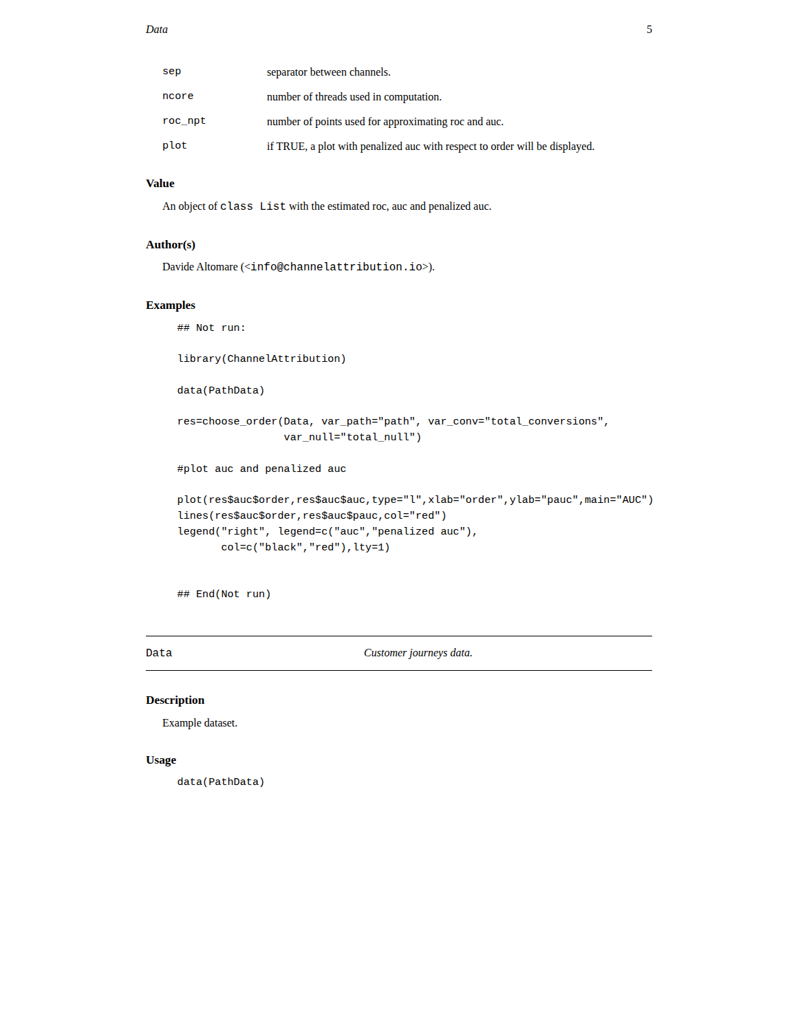Data 5
sep
separator between channels.
ncore
number of threads used in computation.
roc_npt
number of points used for approximating roc and auc.
plot
if TRUE, a plot with penalized auc with respect to order will be displayed.
Value
An object of class List with the estimated roc, auc and penalized auc.
Author(s)
Davide Altomare (<info@channelattribution.io>).
Examples
## Not run: 

library(ChannelAttribution)

data(PathData)

res=choose_order(Data, var_path="path", var_conv="total_conversions",
                 var_null="total_null")

#plot auc and penalized auc

plot(res$auc$order,res$auc$auc,type="l",xlab="order",ylab="pauc",main="AUC")
lines(res$auc$order,res$auc$pauc,col="red")
legend("right", legend=c("auc","penalized auc"),
       col=c("black","red"),lty=1)


## End(Not run)
Data Customer journeys data.
Description
Example dataset.
Usage
data(PathData)